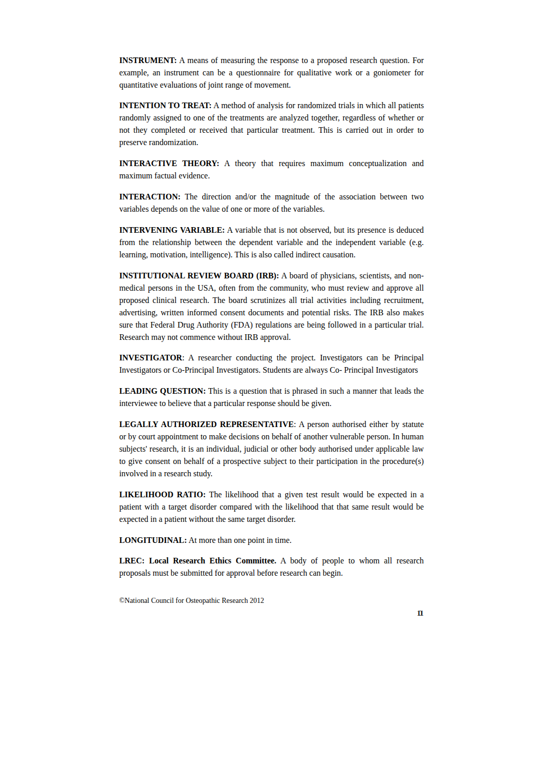INSTRUMENT: A means of measuring the response to a proposed research question. For example, an instrument can be a questionnaire for qualitative work or a goniometer for quantitative evaluations of joint range of movement.
INTENTION TO TREAT: A method of analysis for randomized trials in which all patients randomly assigned to one of the treatments are analyzed together, regardless of whether or not they completed or received that particular treatment. This is carried out in order to preserve randomization.
INTERACTIVE THEORY: A theory that requires maximum conceptualization and maximum factual evidence.
INTERACTION: The direction and/or the magnitude of the association between two variables depends on the value of one or more of the variables.
INTERVENING VARIABLE: A variable that is not observed, but its presence is deduced from the relationship between the dependent variable and the independent variable (e.g. learning, motivation, intelligence). This is also called indirect causation.
INSTITUTIONAL REVIEW BOARD (IRB): A board of physicians, scientists, and non-medical persons in the USA, often from the community, who must review and approve all proposed clinical research. The board scrutinizes all trial activities including recruitment, advertising, written informed consent documents and potential risks. The IRB also makes sure that Federal Drug Authority (FDA) regulations are being followed in a particular trial. Research may not commence without IRB approval.
INVESTIGATOR: A researcher conducting the project. Investigators can be Principal Investigators or Co-Principal Investigators. Students are always Co- Principal Investigators
LEADING QUESTION: This is a question that is phrased in such a manner that leads the interviewee to believe that a particular response should be given.
LEGALLY AUTHORIZED REPRESENTATIVE: A person authorised either by statute or by court appointment to make decisions on behalf of another vulnerable person. In human subjects' research, it is an individual, judicial or other body authorised under applicable law to give consent on behalf of a prospective subject to their participation in the procedure(s) involved in a research study.
LIKELIHOOD RATIO: The likelihood that a given test result would be expected in a patient with a target disorder compared with the likelihood that that same result would be expected in a patient without the same target disorder.
LONGITUDINAL: At more than one point in time.
LREC: Local Research Ethics Committee. A body of people to whom all research proposals must be submitted for approval before research can begin.
©National Council for Osteopathic Research 2012
101